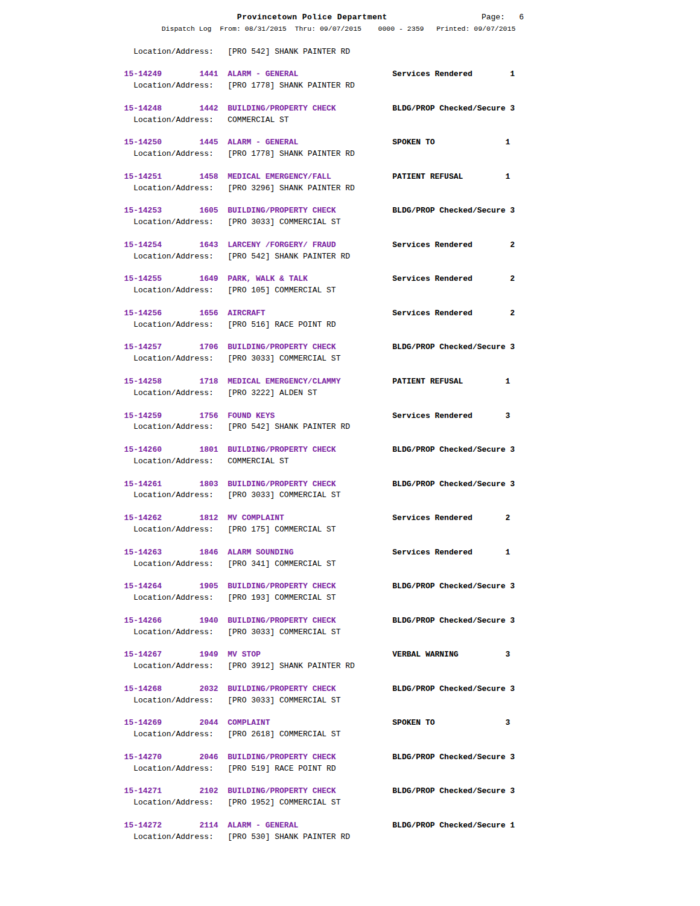Provincetown Police Department                    Page:   6
         Dispatch Log  From: 08/31/2015  Thru: 09/07/2015    0000 - 2359   Printed: 09/07/2015

  Location/Address:   [PRO 542] SHANK PAINTER RD

15-14249        1441  ALARM - GENERAL                    Services Rendered        1
  Location/Address:   [PRO 1778] SHANK PAINTER RD

15-14248        1442  BUILDING/PROPERTY CHECK            BLDG/PROP Checked/Secure 3
  Location/Address:   COMMERCIAL ST

15-14250        1445  ALARM - GENERAL                    SPOKEN TO               1
  Location/Address:   [PRO 1778] SHANK PAINTER RD

15-14251        1458  MEDICAL EMERGENCY/FALL             PATIENT REFUSAL         1
  Location/Address:   [PRO 3296] SHANK PAINTER RD

15-14253        1605  BUILDING/PROPERTY CHECK            BLDG/PROP Checked/Secure 3
  Location/Address:   [PRO 3033] COMMERCIAL ST

15-14254        1643  LARCENY /FORGERY/ FRAUD            Services Rendered        2
  Location/Address:   [PRO 542] SHANK PAINTER RD

15-14255        1649  PARK, WALK & TALK                  Services Rendered        2
  Location/Address:   [PRO 105] COMMERCIAL ST

15-14256        1656  AIRCRAFT                           Services Rendered        2
  Location/Address:   [PRO 516] RACE POINT RD

15-14257        1706  BUILDING/PROPERTY CHECK            BLDG/PROP Checked/Secure 3
  Location/Address:   [PRO 3033] COMMERCIAL ST

15-14258        1718  MEDICAL EMERGENCY/CLAMMY           PATIENT REFUSAL         1
  Location/Address:   [PRO 3222] ALDEN ST

15-14259        1756  FOUND KEYS                         Services Rendered       3
  Location/Address:   [PRO 542] SHANK PAINTER RD

15-14260        1801  BUILDING/PROPERTY CHECK            BLDG/PROP Checked/Secure 3
  Location/Address:   COMMERCIAL ST

15-14261        1803  BUILDING/PROPERTY CHECK            BLDG/PROP Checked/Secure 3
  Location/Address:   [PRO 3033] COMMERCIAL ST

15-14262        1812  MV COMPLAINT                       Services Rendered       2
  Location/Address:   [PRO 175] COMMERCIAL ST

15-14263        1846  ALARM SOUNDING                     Services Rendered       1
  Location/Address:   [PRO 341] COMMERCIAL ST

15-14264        1905  BUILDING/PROPERTY CHECK            BLDG/PROP Checked/Secure 3
  Location/Address:   [PRO 193] COMMERCIAL ST

15-14266        1940  BUILDING/PROPERTY CHECK            BLDG/PROP Checked/Secure 3
  Location/Address:   [PRO 3033] COMMERCIAL ST

15-14267        1949  MV STOP                            VERBAL WARNING          3
  Location/Address:   [PRO 3912] SHANK PAINTER RD

15-14268        2032  BUILDING/PROPERTY CHECK            BLDG/PROP Checked/Secure 3
  Location/Address:   [PRO 3033] COMMERCIAL ST

15-14269        2044  COMPLAINT                          SPOKEN TO               3
  Location/Address:   [PRO 2618] COMMERCIAL ST

15-14270        2046  BUILDING/PROPERTY CHECK            BLDG/PROP Checked/Secure 3
  Location/Address:   [PRO 519] RACE POINT RD

15-14271        2102  BUILDING/PROPERTY CHECK            BLDG/PROP Checked/Secure 3
  Location/Address:   [PRO 1952] COMMERCIAL ST

15-14272        2114  ALARM - GENERAL                    BLDG/PROP Checked/Secure 1
  Location/Address:   [PRO 530] SHANK PAINTER RD